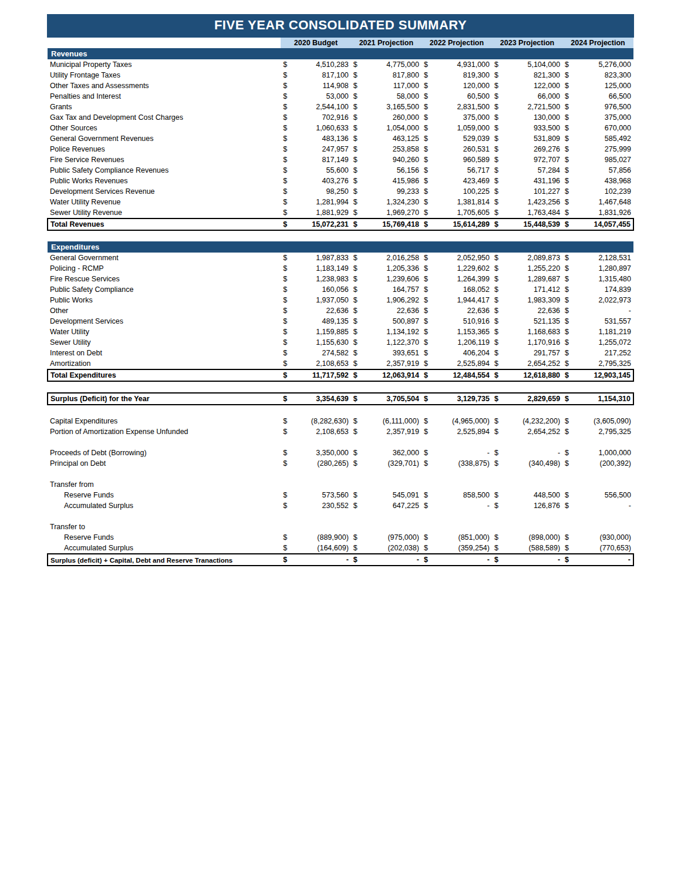FIVE YEAR CONSOLIDATED SUMMARY
| | 2020 Budget | 2021 Projection | 2022 Projection | 2023 Projection | 2024 Projection |
| --- | --- | --- | --- | --- | --- |
| Revenues | |
| Municipal Property Taxes | $ | 4,510,283 | $ | 4,775,000 | $ | 4,931,000 | $ | 5,104,000 | $ | 5,276,000 |
| Utility Frontage Taxes | $ | 817,100 | $ | 817,800 | $ | 819,300 | $ | 821,300 | $ | 823,300 |
| Other Taxes and Assessments | $ | 114,908 | $ | 117,000 | $ | 120,000 | $ | 122,000 | $ | 125,000 |
| Penalties and Interest | $ | 53,000 | $ | 58,000 | $ | 60,500 | $ | 66,000 | $ | 66,500 |
| Grants | $ | 2,544,100 | $ | 3,165,500 | $ | 2,831,500 | $ | 2,721,500 | $ | 976,500 |
| Gax Tax and Development Cost Charges | $ | 702,916 | $ | 260,000 | $ | 375,000 | $ | 130,000 | $ | 375,000 |
| Other Sources | $ | 1,060,633 | $ | 1,054,000 | $ | 1,059,000 | $ | 933,500 | $ | 670,000 |
| General Government Revenues | $ | 483,136 | $ | 463,125 | $ | 529,039 | $ | 531,809 | $ | 585,492 |
| Police Revenues | $ | 247,957 | $ | 253,858 | $ | 260,531 | $ | 269,276 | $ | 275,999 |
| Fire Service Revenues | $ | 817,149 | $ | 940,260 | $ | 960,589 | $ | 972,707 | $ | 985,027 |
| Public Safety Compliance Revenues | $ | 55,600 | $ | 56,156 | $ | 56,717 | $ | 57,284 | $ | 57,856 |
| Public Works Revenues | $ | 403,276 | $ | 415,986 | $ | 423,469 | $ | 431,196 | $ | 438,968 |
| Development Services Revenue | $ | 98,250 | $ | 99,233 | $ | 100,225 | $ | 101,227 | $ | 102,239 |
| Water Utility Revenue | $ | 1,281,994 | $ | 1,324,230 | $ | 1,381,814 | $ | 1,423,256 | $ | 1,467,648 |
| Sewer Utility Revenue | $ | 1,881,929 | $ | 1,969,270 | $ | 1,705,605 | $ | 1,763,484 | $ | 1,831,926 |
| Total Revenues | $ | 15,072,231 | $ | 15,769,418 | $ | 15,614,289 | $ | 15,448,539 | $ | 14,057,455 |
| Expenditures | |
| General Government | $ | 1,987,833 | $ | 2,016,258 | $ | 2,052,950 | $ | 2,089,873 | $ | 2,128,531 |
| Policing - RCMP | $ | 1,183,149 | $ | 1,205,336 | $ | 1,229,602 | $ | 1,255,220 | $ | 1,280,897 |
| Fire Rescue Services | $ | 1,238,983 | $ | 1,239,606 | $ | 1,264,399 | $ | 1,289,687 | $ | 1,315,480 |
| Public Safety Compliance | $ | 160,056 | $ | 164,757 | $ | 168,052 | $ | 171,412 | $ | 174,839 |
| Public Works | $ | 1,937,050 | $ | 1,906,292 | $ | 1,944,417 | $ | 1,983,309 | $ | 2,022,973 |
| Other | $ | 22,636 | $ | 22,636 | $ | 22,636 | $ | 22,636 | $ | - |
| Development Services | $ | 489,135 | $ | 500,897 | $ | 510,916 | $ | 521,135 | $ | 531,557 |
| Water Utility | $ | 1,159,885 | $ | 1,134,192 | $ | 1,153,365 | $ | 1,168,683 | $ | 1,181,219 |
| Sewer Utility | $ | 1,155,630 | $ | 1,122,370 | $ | 1,206,119 | $ | 1,170,916 | $ | 1,255,072 |
| Interest on Debt | $ | 274,582 | $ | 393,651 | $ | 406,204 | $ | 291,757 | $ | 217,252 |
| Amortization | $ | 2,108,653 | $ | 2,357,919 | $ | 2,525,894 | $ | 2,654,252 | $ | 2,795,325 |
| Total Expenditures | $ | 11,717,592 | $ | 12,063,914 | $ | 12,484,554 | $ | 12,618,880 | $ | 12,903,145 |
| Surplus (Deficit) for the Year | $ | 3,354,639 | $ | 3,705,504 | $ | 3,129,735 | $ | 2,829,659 | $ | 1,154,310 |
| Capital Expenditures | $ | (8,282,630) | $ | (6,111,000) | $ | (4,965,000) | $ | (4,232,200) | $ | (3,605,090) |
| Portion of Amortization Expense Unfunded | $ | 2,108,653 | $ | 2,357,919 | $ | 2,525,894 | $ | 2,654,252 | $ | 2,795,325 |
| Proceeds of Debt (Borrowing) | $ | 3,350,000 | $ | 362,000 | $ | - | $ | - | $ | 1,000,000 |
| Principal on Debt | $ | (280,265) | $ | (329,701) | $ | (338,875) | $ | (340,498) | $ | (200,392) |
| Transfer from | | | | | | | | | | |
| Reserve Funds | $ | 573,560 | $ | 545,091 | $ | 858,500 | $ | 448,500 | $ | 556,500 |
| Accumulated Surplus | $ | 230,552 | $ | 647,225 | $ | - | $ | 126,876 | $ | - |
| Transfer to | | | | | | | | | | |
| Reserve Funds | $ | (889,900) | $ | (975,000) | $ | (851,000) | $ | (898,000) | $ | (930,000) |
| Accumulated Surplus | $ | (164,609) | $ | (202,038) | $ | (359,254) | $ | (588,589) | $ | (770,653) |
| Surplus (deficit) + Capital, Debt and Reserve Tranactions | $ | - | $ | - | $ | - | $ | - | $ | - |